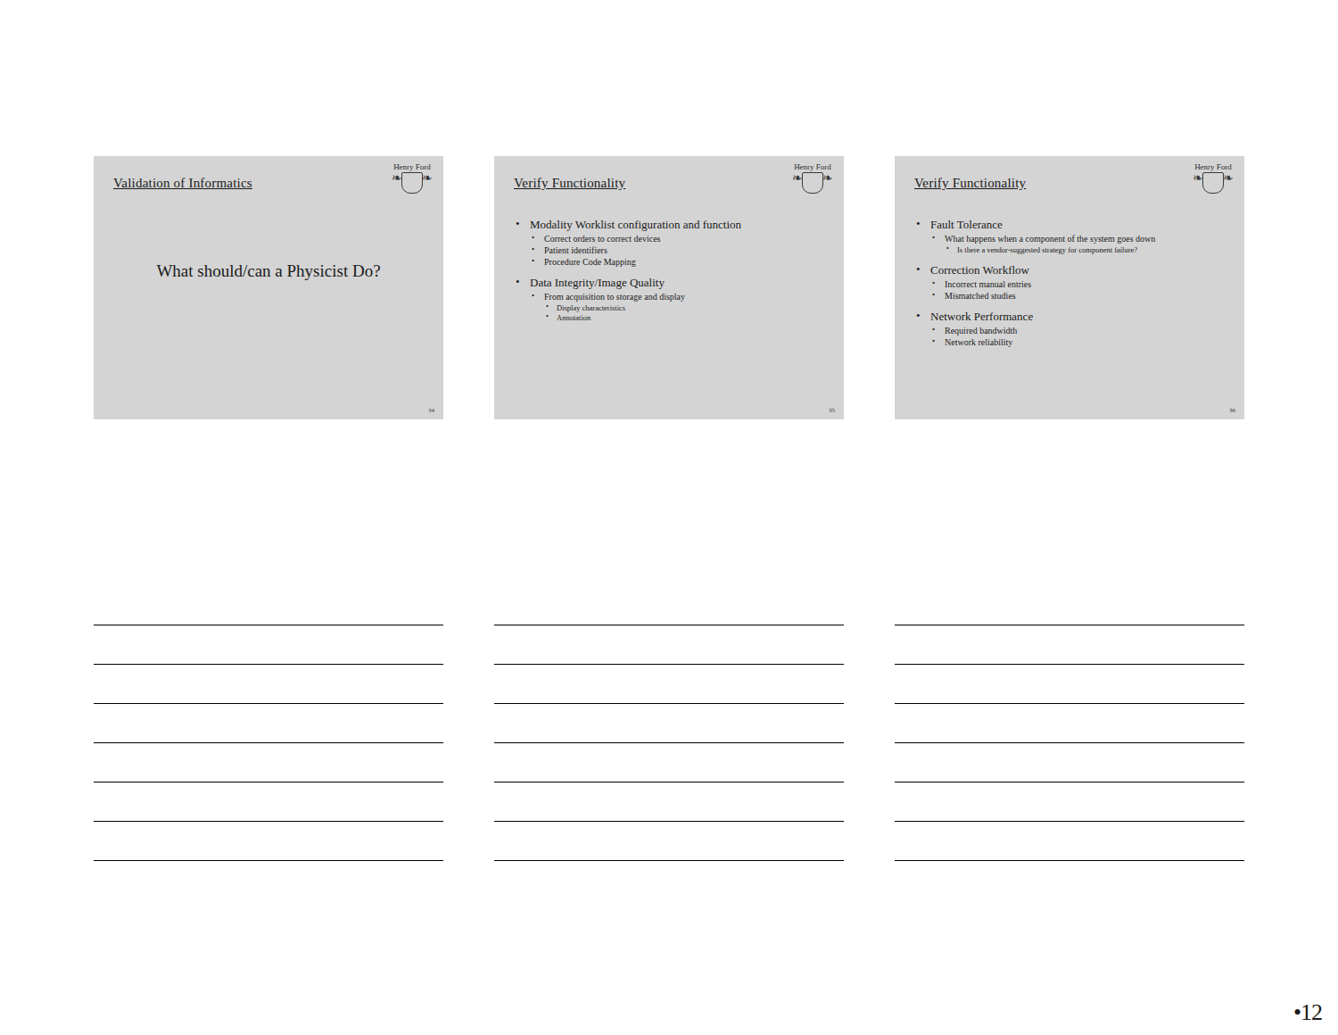Henry Ford ❧ ❧
Validation of Informatics
What should/can a Physicist Do?
34
Henry Ford ❧ ❧
Verify Functionality
Modality Worklist configuration and function
Correct orders to correct devices
Patient identifiers
Procedure Code Mapping
Data Integrity/Image Quality
From acquisition to storage and display
Display characteristics
Annotation
35
Henry Ford ❧ ❧
Verify Functionality
Fault Tolerance
What happens when a component of the system goes down
Is there a vendor-suggested strategy for component failure?
Correction Workflow
Incorrect manual entries
Mismatched studies
Network Performance
Required bandwidth
Network reliability
36
•12